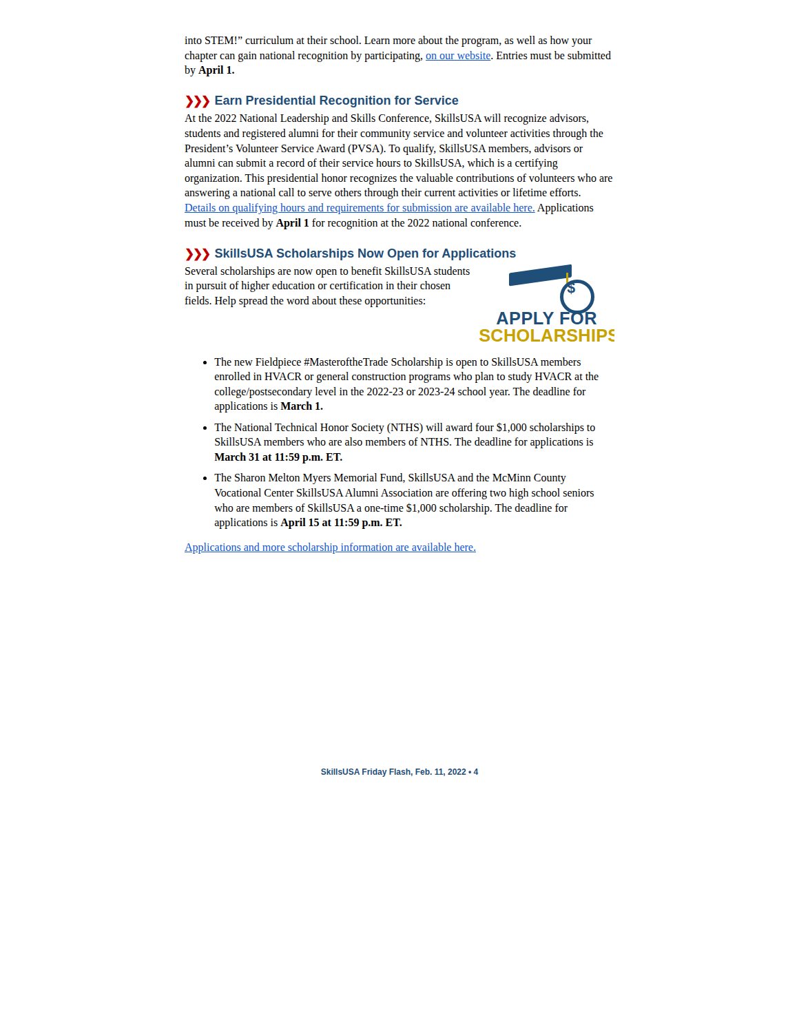into STEM!” curriculum at their school. Learn more about the program, as well as how your chapter can gain national recognition by participating, on our website. Entries must be submitted by April 1.
❯❯❯Earn Presidential Recognition for Service
At the 2022 National Leadership and Skills Conference, SkillsUSA will recognize advisors, students and registered alumni for their community service and volunteer activities through the President’s Volunteer Service Award (PVSA). To qualify, SkillsUSA members, advisors or alumni can submit a record of their service hours to SkillsUSA, which is a certifying organization. This presidential honor recognizes the valuable contributions of volunteers who are answering a national call to serve others through their current activities or lifetime efforts. Details on qualifying hours and requirements for submission are available here. Applications must be received by April 1 for recognition at the 2022 national conference.
❯❯❯SkillsUSA Scholarships Now Open for Applications
$
APPLY FOR
SCHOLARSHIPS
Several scholarships are now open to benefit SkillsUSA students in pursuit of higher education or certification in their chosen fields. Help spread the word about these opportunities:
The new Fieldpiece #MasteroftheTrade Scholarship is open to SkillsUSA members enrolled in HVACR or general construction programs who plan to study HVACR at the college/postsecondary level in the 2022-23 or 2023-24 school year. The deadline for applications is March 1.
The National Technical Honor Society (NTHS) will award four $1,000 scholarships to SkillsUSA members who are also members of NTHS. The deadline for applications is March 31 at 11:59 p.m. ET.
The Sharon Melton Myers Memorial Fund, SkillsUSA and the McMinn County Vocational Center SkillsUSA Alumni Association are offering two high school seniors who are members of SkillsUSA a one-time $1,000 scholarship. The deadline for applications is April 15 at 11:59 p.m. ET.
Applications and more scholarship information are available here.
SkillsUSA Friday Flash, Feb. 11, 2022 • 4